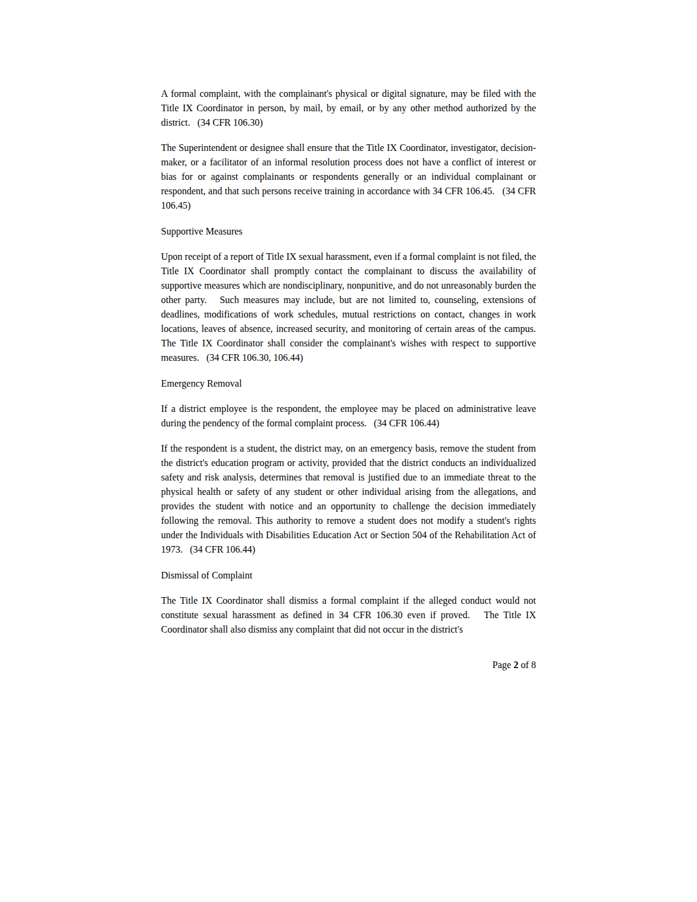A formal complaint, with the complainant's physical or digital signature, may be filed with the Title IX Coordinator in person, by mail, by email, or by any other method authorized by the district. (34 CFR 106.30)
The Superintendent or designee shall ensure that the Title IX Coordinator, investigator, decision-maker, or a facilitator of an informal resolution process does not have a conflict of interest or bias for or against complainants or respondents generally or an individual complainant or respondent, and that such persons receive training in accordance with 34 CFR 106.45. (34 CFR 106.45)
Supportive Measures
Upon receipt of a report of Title IX sexual harassment, even if a formal complaint is not filed, the Title IX Coordinator shall promptly contact the complainant to discuss the availability of supportive measures which are nondisciplinary, nonpunitive, and do not unreasonably burden the other party. Such measures may include, but are not limited to, counseling, extensions of deadlines, modifications of work schedules, mutual restrictions on contact, changes in work locations, leaves of absence, increased security, and monitoring of certain areas of the campus. The Title IX Coordinator shall consider the complainant's wishes with respect to supportive measures. (34 CFR 106.30, 106.44)
Emergency Removal
If a district employee is the respondent, the employee may be placed on administrative leave during the pendency of the formal complaint process. (34 CFR 106.44)
If the respondent is a student, the district may, on an emergency basis, remove the student from the district's education program or activity, provided that the district conducts an individualized safety and risk analysis, determines that removal is justified due to an immediate threat to the physical health or safety of any student or other individual arising from the allegations, and provides the student with notice and an opportunity to challenge the decision immediately following the removal. This authority to remove a student does not modify a student's rights under the Individuals with Disabilities Education Act or Section 504 of the Rehabilitation Act of 1973. (34 CFR 106.44)
Dismissal of Complaint
The Title IX Coordinator shall dismiss a formal complaint if the alleged conduct would not constitute sexual harassment as defined in 34 CFR 106.30 even if proved. The Title IX Coordinator shall also dismiss any complaint that did not occur in the district's
Page 2 of 8